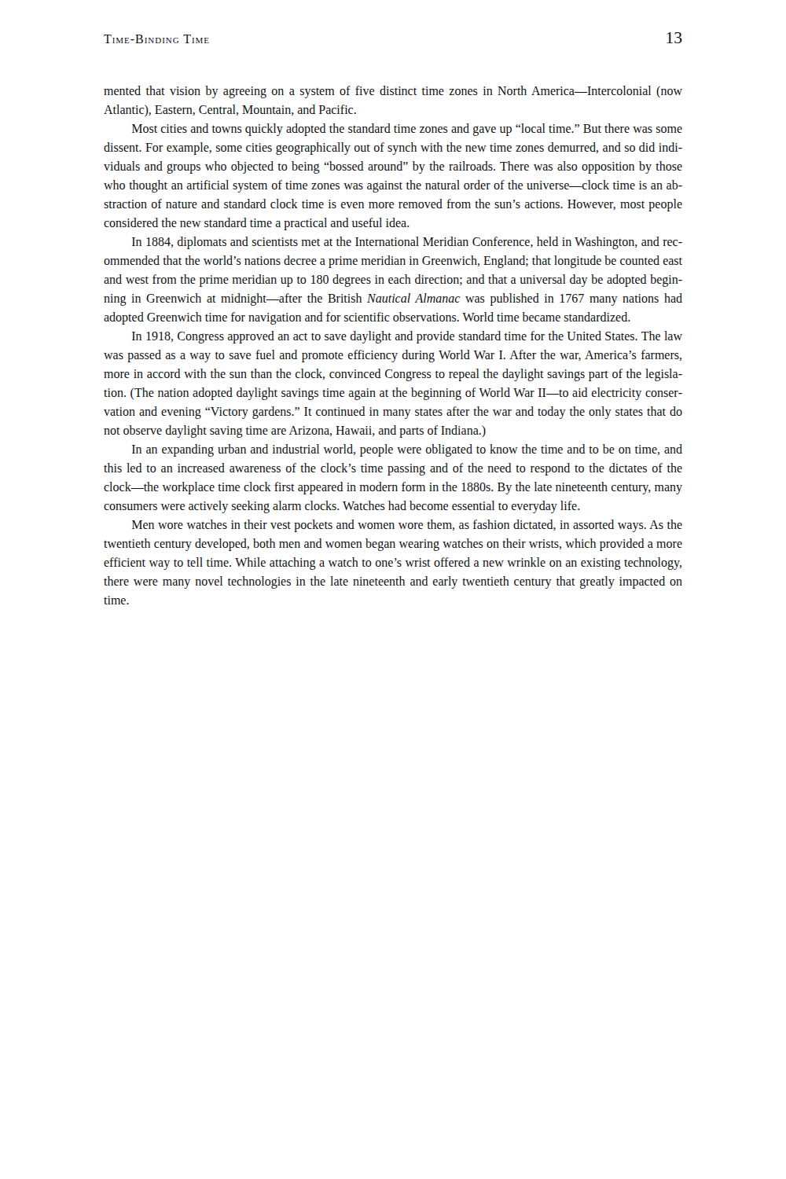Time-Binding Time 13
mented that vision by agreeing on a system of five distinct time zones in North America—Intercolonial (now Atlantic), Eastern, Central, Mountain, and Pacific.
Most cities and towns quickly adopted the standard time zones and gave up “local time.” But there was some dissent. For example, some cities geographically out of synch with the new time zones demurred, and so did individuals and groups who objected to being “bossed around” by the railroads. There was also opposition by those who thought an artificial system of time zones was against the natural order of the universe—clock time is an abstraction of nature and standard clock time is even more removed from the sun’s actions. However, most people considered the new standard time a practical and useful idea.
In 1884, diplomats and scientists met at the International Meridian Conference, held in Washington, and recommended that the world’s nations decree a prime meridian in Greenwich, England; that longitude be counted east and west from the prime meridian up to 180 degrees in each direction; and that a universal day be adopted beginning in Greenwich at midnight—after the British Nautical Almanac was published in 1767 many nations had adopted Greenwich time for navigation and for scientific observations. World time became standardized.
In 1918, Congress approved an act to save daylight and provide standard time for the United States. The law was passed as a way to save fuel and promote efficiency during World War I. After the war, America’s farmers, more in accord with the sun than the clock, convinced Congress to repeal the daylight savings part of the legislation. (The nation adopted daylight savings time again at the beginning of World War II—to aid electricity conservation and evening “Victory gardens.” It continued in many states after the war and today the only states that do not observe daylight saving time are Arizona, Hawaii, and parts of Indiana.)
In an expanding urban and industrial world, people were obligated to know the time and to be on time, and this led to an increased awareness of the clock’s time passing and of the need to respond to the dictates of the clock—the workplace time clock first appeared in modern form in the 1880s. By the late nineteenth century, many consumers were actively seeking alarm clocks. Watches had become essential to everyday life.
Men wore watches in their vest pockets and women wore them, as fashion dictated, in assorted ways. As the twentieth century developed, both men and women began wearing watches on their wrists, which provided a more efficient way to tell time. While attaching a watch to one’s wrist offered a new wrinkle on an existing technology, there were many novel technologies in the late nineteenth and early twentieth century that greatly impacted on time.